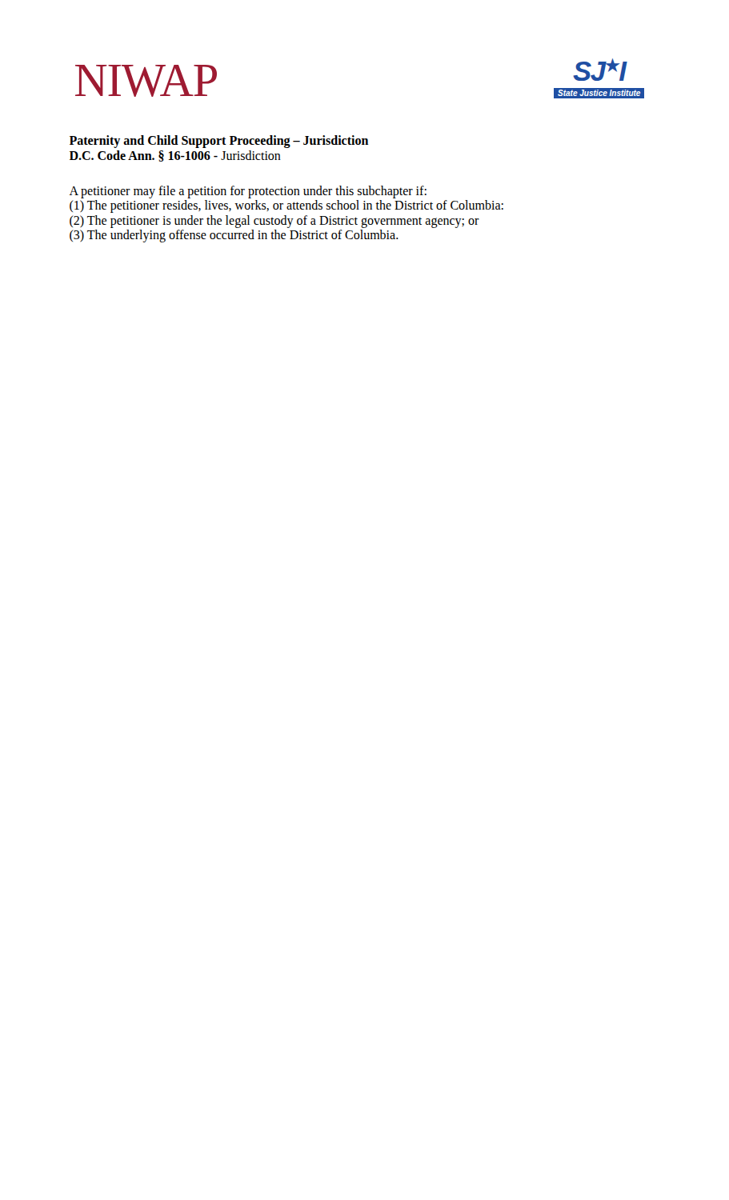NIWAP
SJ★I State Justice Institute
Paternity and Child Support Proceeding – Jurisdiction
D.C. Code Ann. § 16-1006 - Jurisdiction
A petitioner may file a petition for protection under this subchapter if:
(1) The petitioner resides, lives, works, or attends school in the District of Columbia:
(2) The petitioner is under the legal custody of a District government agency; or
(3) The underlying offense occurred in the District of Columbia.